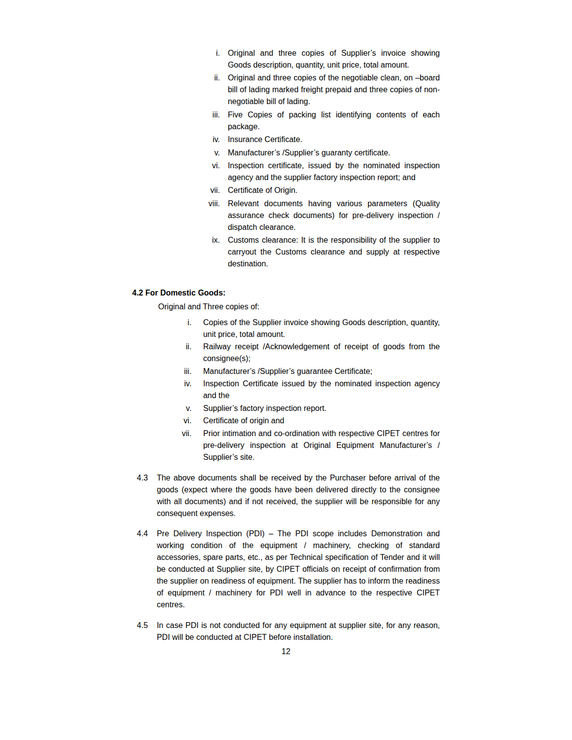Original and three copies of Supplier’s invoice showing Goods description, quantity, unit price, total amount.
Original and three copies of the negotiable clean, on –board bill of lading marked freight prepaid and three copies of non-negotiable bill of lading.
Five Copies of packing list identifying contents of each package.
Insurance Certificate.
Manufacturer’s /Supplier’s guaranty certificate.
Inspection certificate, issued by the nominated inspection agency and the supplier factory inspection report; and
Certificate of Origin.
Relevant documents having various parameters (Quality assurance check documents) for pre-delivery inspection / dispatch clearance.
Customs clearance: It is the responsibility of the supplier to carryout the Customs clearance and supply at respective destination.
4.2 For Domestic Goods:
Original and Three copies of:
Copies of the Supplier invoice showing Goods description, quantity, unit price, total amount.
Railway receipt /Acknowledgement of receipt of goods from the consignee(s);
Manufacturer’s /Supplier’s guarantee Certificate;
Inspection Certificate issued by the nominated inspection agency and the
Supplier’s factory inspection report.
Certificate of origin and
Prior intimation and co-ordination with respective CIPET centres for pre-delivery inspection at Original Equipment Manufacturer’s / Supplier’s site.
4.3
The above documents shall be received by the Purchaser before arrival of the goods (expect where the goods have been delivered directly to the consignee with all documents) and if not received, the supplier will be responsible for any consequent expenses.
4.4
Pre Delivery Inspection (PDI) – The PDI scope includes Demonstration and working condition of the equipment / machinery, checking of standard accessories, spare parts, etc., as per Technical specification of Tender and it will be conducted at Supplier site, by CIPET officials on receipt of confirmation from the supplier on readiness of equipment. The supplier has to inform the readiness of equipment / machinery for PDI well in advance to the respective CIPET centres.
4.5
In case PDI is not conducted for any equipment at supplier site, for any reason, PDI will be conducted at CIPET before installation.
12